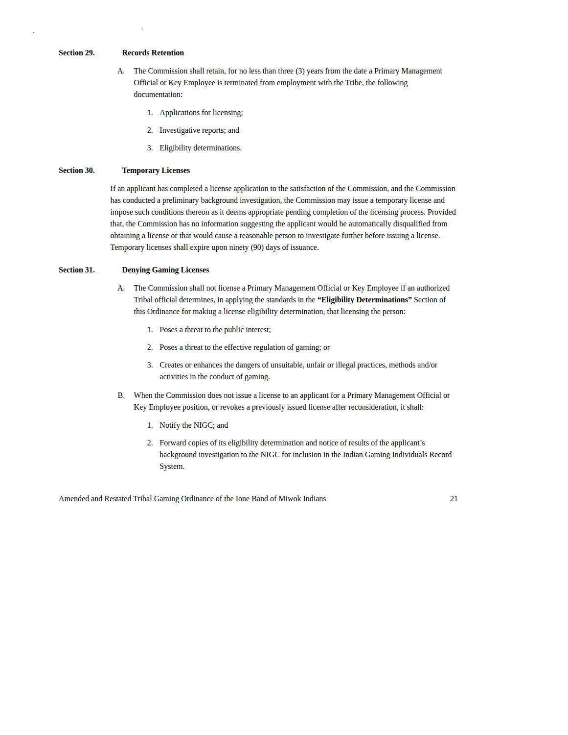. `
Section 29. Records Retention
The Commission shall retain, for no less than three (3) years from the date a Primary Management Official or Key Employee is terminated from employment with the Tribe, the following documentation:
Applications for licensing;
Investigative reports; and
Eligibility determinations.
Section 30. Temporary Licenses
If an applicant has completed a license application to the satisfaction of the Commission, and the Commission has conducted a preliminary background investigation, the Commission may issue a temporary license and impose such conditions thereon as it deems appropriate pending completion of the licensing process. Provided that, the Commission has no information suggesting the applicant would be automatically disqualified from obtaining a license or that would cause a reasonable person to investigate further before issuing a license. Temporary licenses shall expire upon ninety (90) days of issuance.
Section 31. Denying Gaming Licenses
The Commission shall not license a Primary Management Official or Key Employee if an authorized Tribal official determines, in applying the standards in the “Eligibility Determinations” Section of this Ordinance for makiug a license eligibility determination, that licensing the person:
Poses a threat to the public interest;
Poses a threat to the effective regulation of gaming; or
Creates or enhances the dangers of unsuitable, unfair or illegal practices, methods and/or activities in the conduct of gaming.
When the Commission does not issue a license to an applicant for a Primary Management Official or Key Employee position, or revokes a previously issued license after reconsideration, it shall:
Notify the NIGC; and
Forward copies of its eligibility determination and notice of results of the applicant’s background investigation to the NIGC for inclusion in the Indian Gaming Individuals Record System.
Amended and Restated Tribal Gaming Ordinance of the Ione Band of Miwok Indians 21